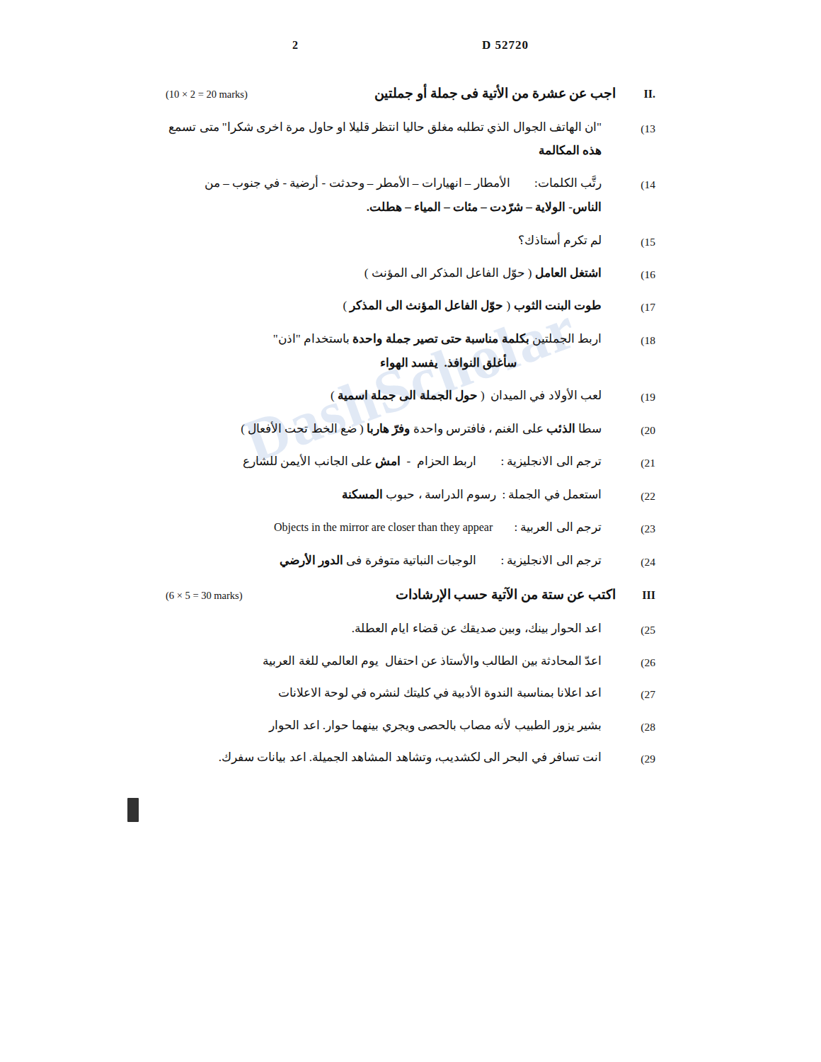DashScholar
2 D 52720
II.
اجب عن عشرة من الأتية فى جملة أو جملتين
(10 × 2 = 20 marks)
(13 "ان الهاتف الجوال الذي تطلبه مغلق حاليا انتظر قليلا او حاول مرة اخرى شكرا" متى تسمع هذه المكالمة
(14 رتَّب الكلمات: الأمطار – انهيارات – الأمطر – وحدثت - أرضية - في جنوب – من الناس- الولاية – شرّدت – مئات – المياء – هطلت.
(15 لم تكرم أستاذك؟
(16 اشتغل العامل ( حوّل الفاعل المذكر الى المؤنث )
(17 طوت البنت الثوب ( حوّل الفاعل المؤنث الى المذكر )
(18 اربط الجملتين بكلمة مناسبة حتى تصير جملة واحدة باستخدام "اذن" سأغلق النوافذ. يفسد الهواء
(19 لعب الأولاد في الميدان ( حول الجملة الى جملة اسمية )
(20 سطا الذئب على الغنم ، فافترس واحدة وفرّ هاربا ( ضع الخط تحت الأفعال )
(21 ترجم الى الانجليزية : اربط الحزام - امش على الجانب الأيمن للشارع
(22 استعمل في الجملة : رسوم الدراسة ، حبوب المسكنة
(23 ترجم الى العربية : Objects in the mirror are closer than they appear
(24 ترجم الى الانجليزية : الوجبات النباتية متوفرة فى الدور الأرضي
III
اكتب عن ستة من الآتية حسب الإرشادات
(6 × 5 = 30 marks)
(25 اعد الحوار بينك، وبين صديقك عن قضاء ايام العطلة.
(26 اعدّ المحادثة بين الطالب والأستاذ عن احتفال يوم العالمي للغة العربية
(27 اعد اعلانا بمناسبة الندوة الأدبية في كليتك لنشره في لوحة الاعلانات
(28 بشير يزور الطبيب لأنه مصاب بالحصى ويجري بينهما حوار. اعد الحوار
(29 انت تسافر في البحر الى لكشديب، وتشاهد المشاهد الجميلة. اعد بيانات سفرك.